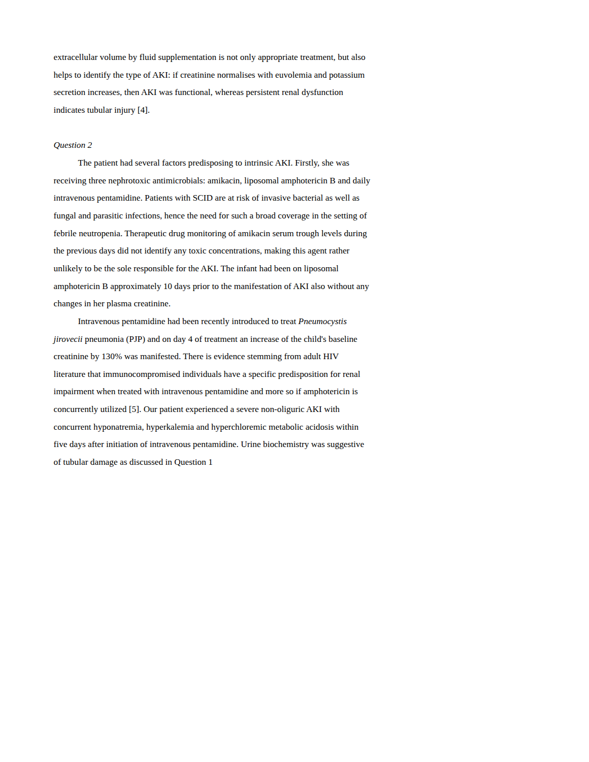extracellular volume by fluid supplementation is not only appropriate treatment, but also helps to identify the type of AKI: if creatinine normalises with euvolemia and potassium secretion increases, then AKI was functional, whereas persistent renal dysfunction indicates tubular injury [4].
Question 2
The patient had several factors predisposing to intrinsic AKI. Firstly, she was receiving three nephrotoxic antimicrobials: amikacin, liposomal amphotericin B and daily intravenous pentamidine. Patients with SCID are at risk of invasive bacterial as well as fungal and parasitic infections, hence the need for such a broad coverage in the setting of febrile neutropenia. Therapeutic drug monitoring of amikacin serum trough levels during the previous days did not identify any toxic concentrations, making this agent rather unlikely to be the sole responsible for the AKI. The infant had been on liposomal amphotericin B approximately 10 days prior to the manifestation of AKI also without any changes in her plasma creatinine.
Intravenous pentamidine had been recently introduced to treat Pneumocystis jirovecii pneumonia (PJP) and on day 4 of treatment an increase of the child's baseline creatinine by 130% was manifested. There is evidence stemming from adult HIV literature that immunocompromised individuals have a specific predisposition for renal impairment when treated with intravenous pentamidine and more so if amphotericin is concurrently utilized [5]. Our patient experienced a severe non-oliguric AKI with concurrent hyponatremia, hyperkalemia and hyperchloremic metabolic acidosis within five days after initiation of intravenous pentamidine. Urine biochemistry was suggestive of tubular damage as discussed in Question 1